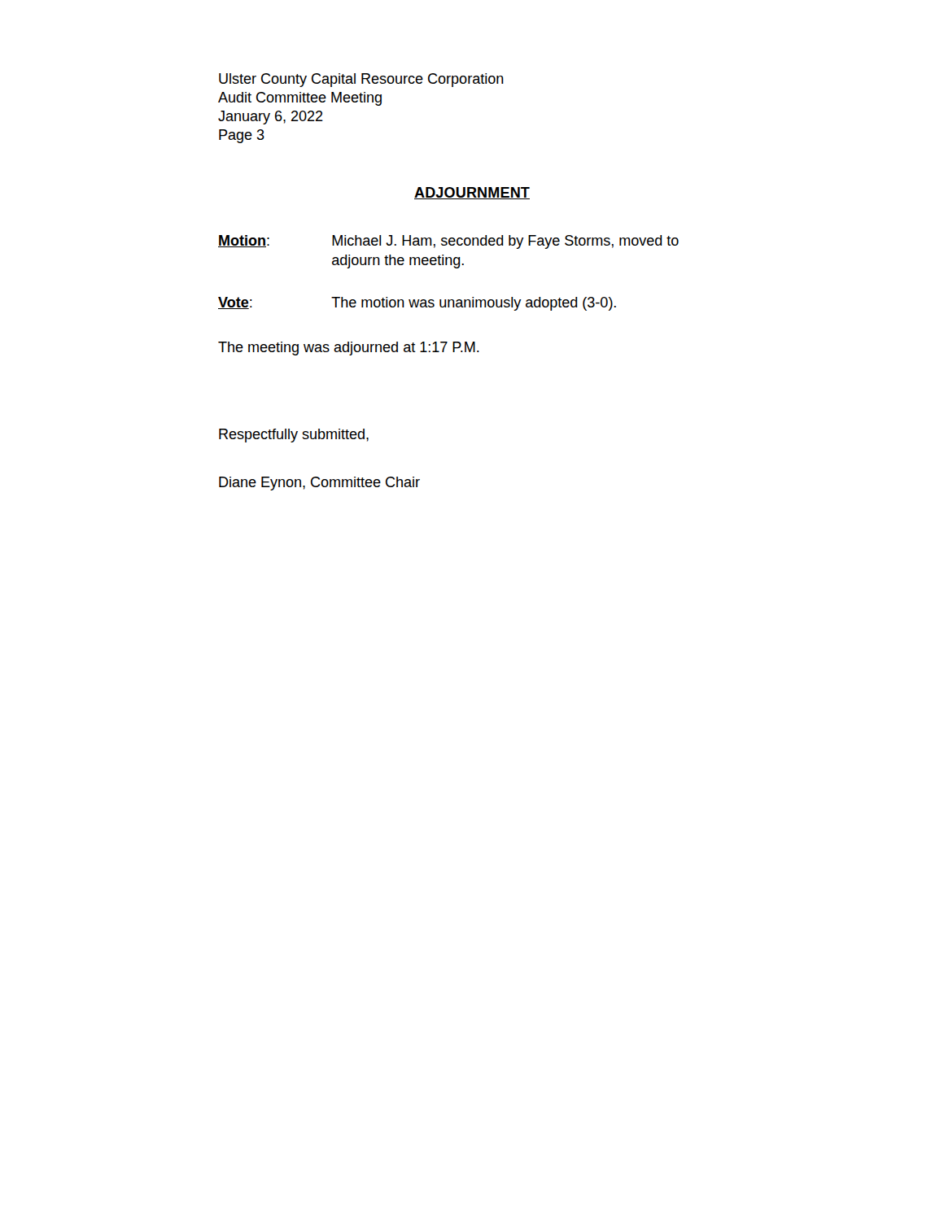Ulster County Capital Resource Corporation
Audit Committee Meeting
January 6, 2022
Page 3
ADJOURNMENT
| Motion : | Michael J. Ham, seconded by Faye Storms, moved to adjourn the meeting. |
| Vote : | The motion was unanimously adopted (3-0). |
The meeting was adjourned at 1:17 P.M.
Respectfully submitted,
Diane Eynon, Committee Chair